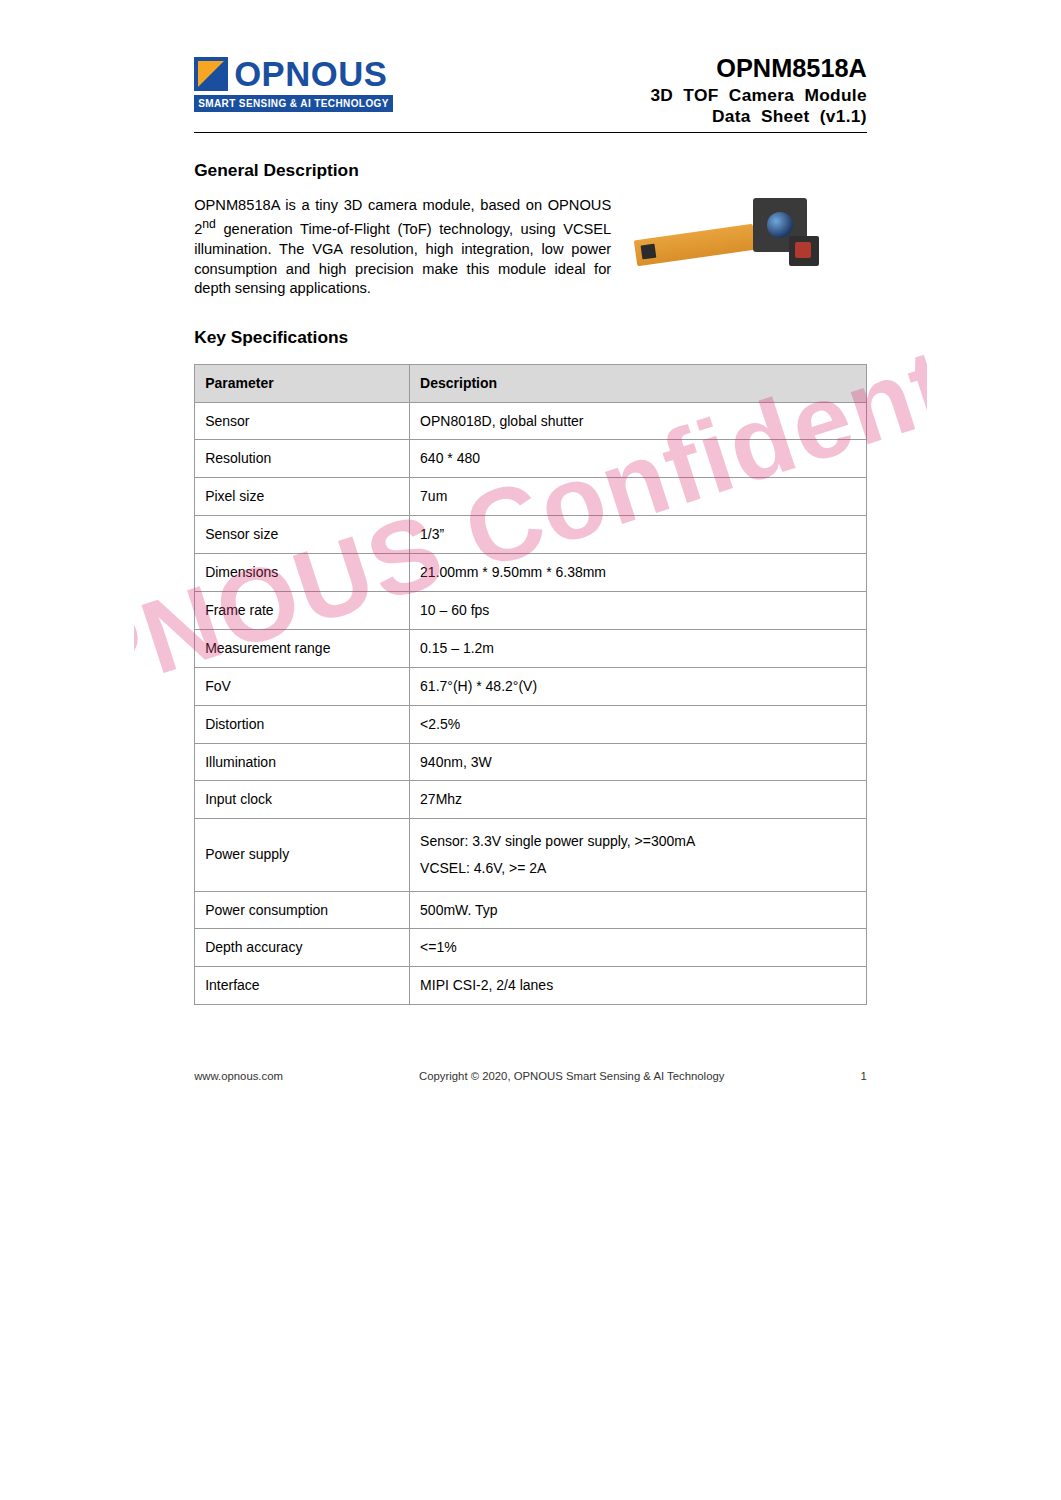OPNOUS Confidential
OPNOUS
SMART SENSING & AI TECHNOLOGY
OPNM8518A
3D TOF Camera Module
Data Sheet (v1.1)
General Description
OPNM8518A is a tiny 3D camera module, based on OPNOUS 2nd generation Time-of-Flight (ToF) technology, using VCSEL illumination. The VGA resolution, high integration, low power consumption and high precision make this module ideal for depth sensing applications.
Key Specifications
| Parameter | Description |
| --- | --- |
| Sensor | OPN8018D, global shutter |
| Resolution | 640 * 480 |
| Pixel size | 7um |
| Sensor size | 1/3” |
| Dimensions | 21.00mm * 9.50mm * 6.38mm |
| Frame rate | 10 – 60 fps |
| Measurement range | 0.15 – 1.2m |
| FoV | 61.7°(H) * 48.2°(V) |
| Distortion | <2.5% |
| Illumination | 940nm, 3W |
| Input clock | 27Mhz |
| Power supply | Sensor: 3.3V single power supply, >=300mA VCSEL: 4.6V, >= 2A |
| Power consumption | 500mW. Typ |
| Depth accuracy | <=1% |
| Interface | MIPI CSI-2, 2/4 lanes |
www.opnous.com
Copyright © 2020, OPNOUS Smart Sensing & AI Technology
1